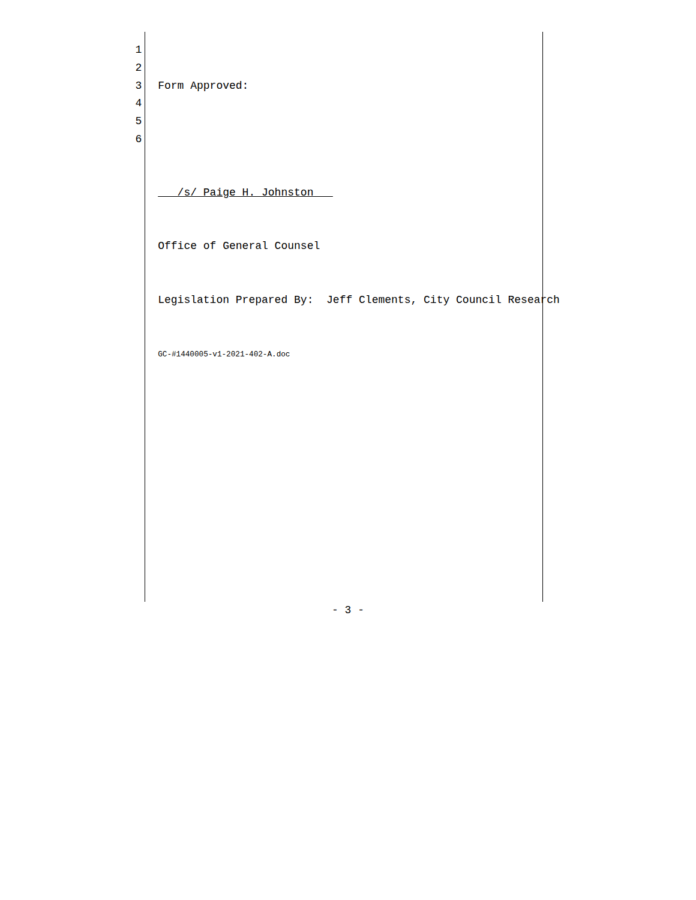1
2
3
4
5
6
Form Approved:
/s/ Paige H. Johnston
Office of General Counsel
Legislation Prepared By: Jeff Clements, City Council Research
GC-#1440005-v1-2021-402-A.doc
- 3 -